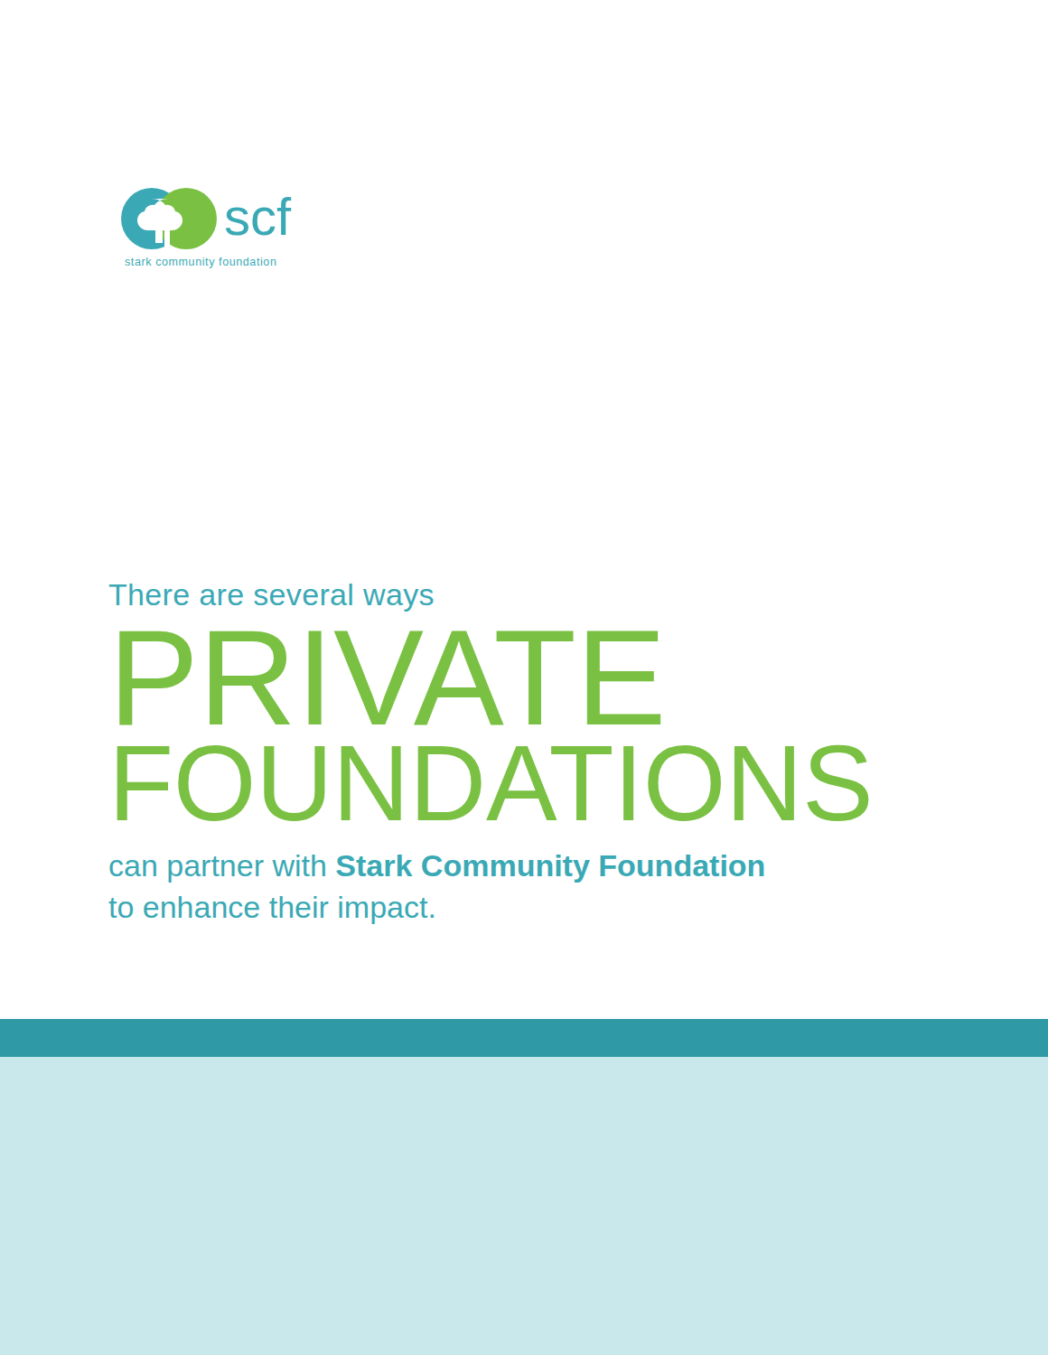scf stark community foundation
There are several ways
PRIVATE FOUNDATIONS
can partner with Stark Community Foundation
to enhance their impact.